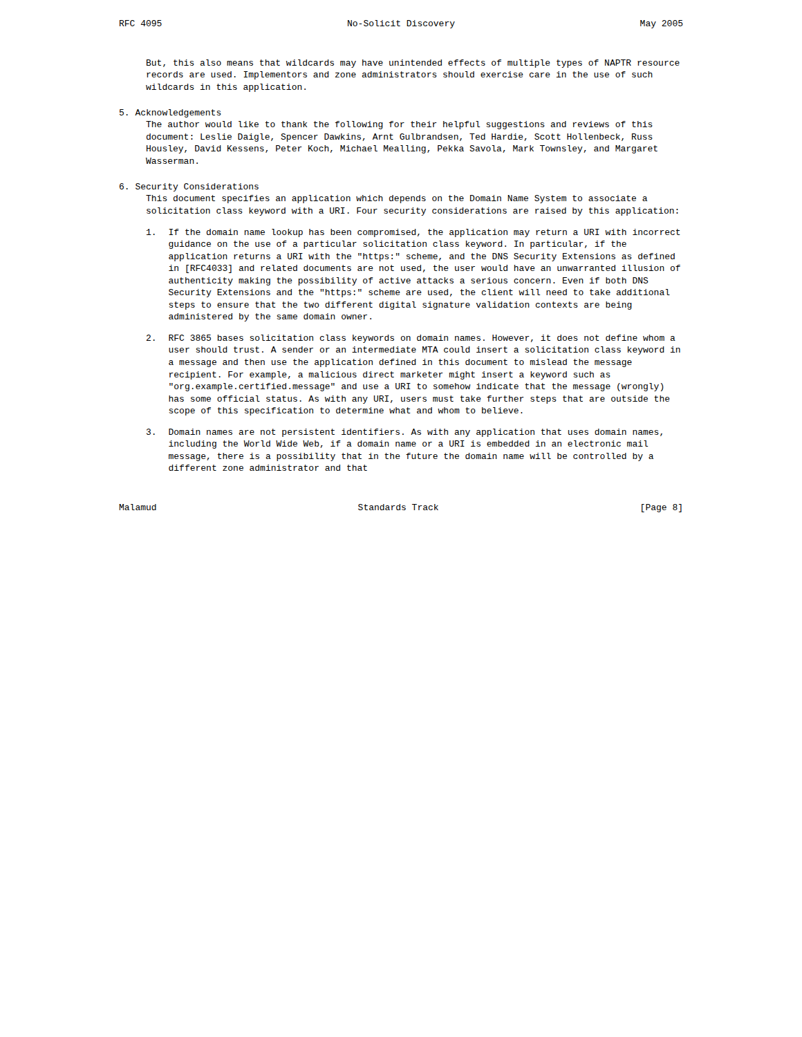RFC 4095 No-Solicit Discovery May 2005
But, this also means that wildcards may have unintended effects of multiple types of NAPTR resource records are used. Implementors and zone administrators should exercise care in the use of such wildcards in this application.
5. Acknowledgements
The author would like to thank the following for their helpful suggestions and reviews of this document: Leslie Daigle, Spencer Dawkins, Arnt Gulbrandsen, Ted Hardie, Scott Hollenbeck, Russ Housley, David Kessens, Peter Koch, Michael Mealling, Pekka Savola, Mark Townsley, and Margaret Wasserman.
6. Security Considerations
This document specifies an application which depends on the Domain Name System to associate a solicitation class keyword with a URI. Four security considerations are raised by this application:
1. If the domain name lookup has been compromised, the application may return a URI with incorrect guidance on the use of a particular solicitation class keyword. In particular, if the application returns a URI with the "https:" scheme, and the DNS Security Extensions as defined in [RFC4033] and related documents are not used, the user would have an unwarranted illusion of authenticity making the possibility of active attacks a serious concern. Even if both DNS Security Extensions and the "https:" scheme are used, the client will need to take additional steps to ensure that the two different digital signature validation contexts are being administered by the same domain owner.
2. RFC 3865 bases solicitation class keywords on domain names. However, it does not define whom a user should trust. A sender or an intermediate MTA could insert a solicitation class keyword in a message and then use the application defined in this document to mislead the message recipient. For example, a malicious direct marketer might insert a keyword such as "org.example.certified.message" and use a URI to somehow indicate that the message (wrongly) has some official status. As with any URI, users must take further steps that are outside the scope of this specification to determine what and whom to believe.
3. Domain names are not persistent identifiers. As with any application that uses domain names, including the World Wide Web, if a domain name or a URI is embedded in an electronic mail message, there is a possibility that in the future the domain name will be controlled by a different zone administrator and that
Malamud Standards Track [Page 8]